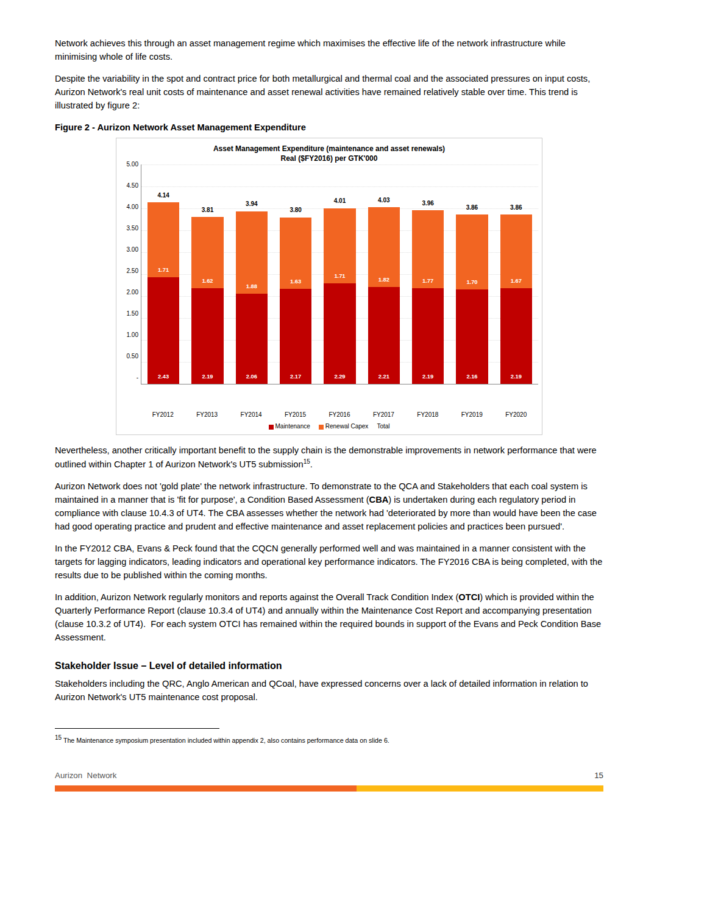Network achieves this through an asset management regime which maximises the effective life of the network infrastructure while minimising whole of life costs.
Despite the variability in the spot and contract price for both metallurgical and thermal coal and the associated pressures on input costs, Aurizon Network's real unit costs of maintenance and asset renewal activities have remained relatively stable over time. This trend is illustrated by figure 2:
Figure 2 - Aurizon Network Asset Management Expenditure
Asset Management Expenditure (maintenance and asset renewals)
Real ($FY2016) per GTK'000
5.00 4.50 4.00 3.50 3.00 2.50 2.00 1.50 1.00 0.50 -
4.14
1.71
2.43
3.81
1.62
2.19
3.94
1.88
2.06
3.80
1.63
2.17
4.01
1.71
2.29
4.03
1.82
2.21
3.96
1.77
2.19
3.86
1.70
2.16
3.86
1.67
2.19
FY2012
FY2013
FY2014
FY2015
FY2016
FY2017
FY2018
FY2019
FY2020
Maintenance
Renewal Capex
Total
Nevertheless, another critically important benefit to the supply chain is the demonstrable improvements in network performance that were outlined within Chapter 1 of Aurizon Network's UT5 submission15.
Aurizon Network does not 'gold plate' the network infrastructure. To demonstrate to the QCA and Stakeholders that each coal system is maintained in a manner that is 'fit for purpose', a Condition Based Assessment (CBA) is undertaken during each regulatory period in compliance with clause 10.4.3 of UT4. The CBA assesses whether the network had 'deteriorated by more than would have been the case had good operating practice and prudent and effective maintenance and asset replacement policies and practices been pursued'.
In the FY2012 CBA, Evans & Peck found that the CQCN generally performed well and was maintained in a manner consistent with the targets for lagging indicators, leading indicators and operational key performance indicators. The FY2016 CBA is being completed, with the results due to be published within the coming months.
In addition, Aurizon Network regularly monitors and reports against the Overall Track Condition Index (OTCI) which is provided within the Quarterly Performance Report (clause 10.3.4 of UT4) and annually within the Maintenance Cost Report and accompanying presentation (clause 10.3.2 of UT4). For each system OTCI has remained within the required bounds in support of the Evans and Peck Condition Base Assessment.
Stakeholder Issue – Level of detailed information
Stakeholders including the QRC, Anglo American and QCoal, have expressed concerns over a lack of detailed information in relation to Aurizon Network's UT5 maintenance cost proposal.
15 The Maintenance symposium presentation included within appendix 2, also contains performance data on slide 6.
Aurizon Network
15